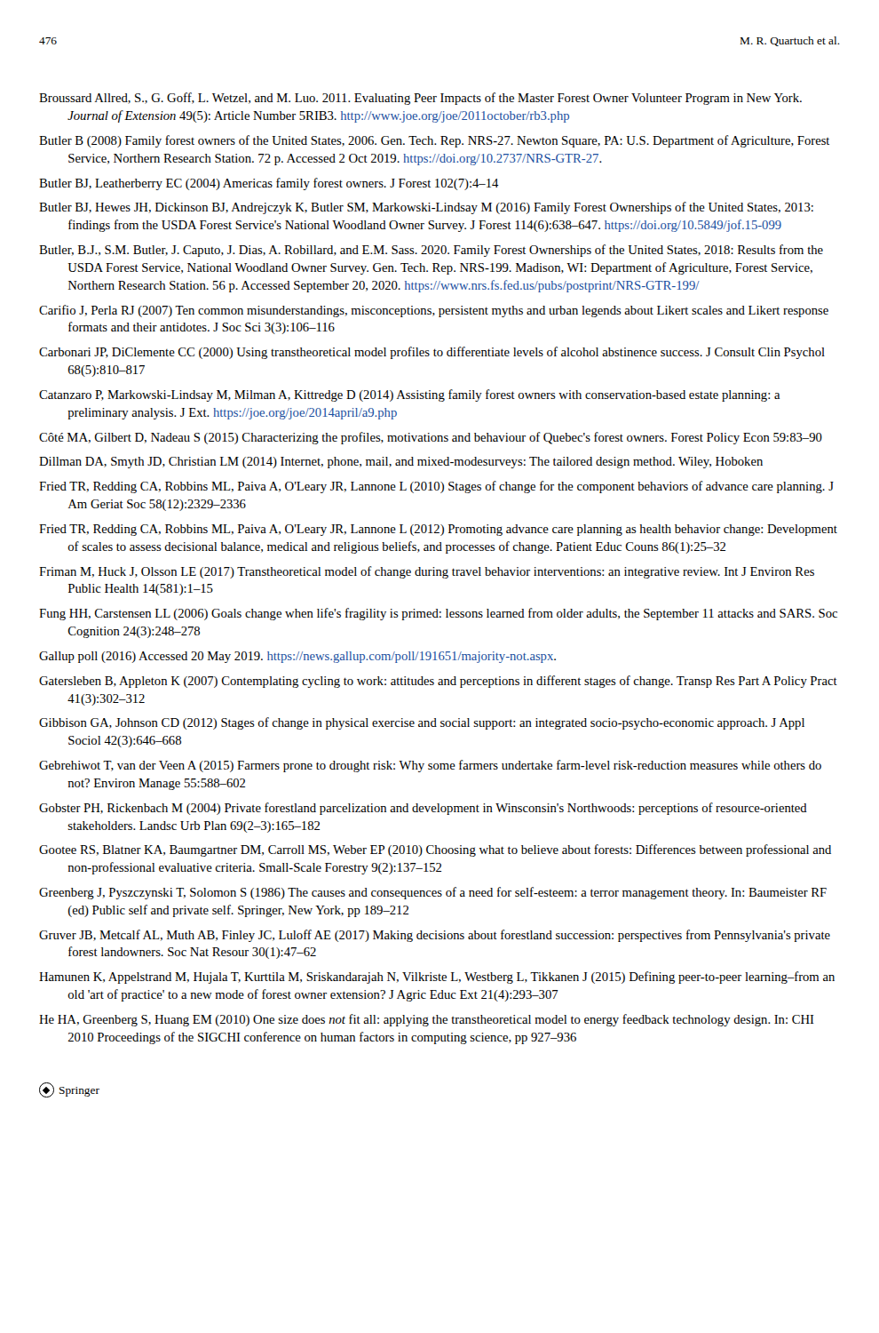476 M. R. Quartuch et al.
Broussard Allred, S., G. Goff, L. Wetzel, and M. Luo. 2011. Evaluating Peer Impacts of the Master Forest Owner Volunteer Program in New York. Journal of Extension 49(5): Article Number 5RIB3. http://www.joe.org/joe/2011october/rb3.php
Butler B (2008) Family forest owners of the United States, 2006. Gen. Tech. Rep. NRS-27. Newton Square, PA: U.S. Department of Agriculture, Forest Service, Northern Research Station. 72 p. Accessed 2 Oct 2019. https://doi.org/10.2737/NRS-GTR-27.
Butler BJ, Leatherberry EC (2004) Americas family forest owners. J Forest 102(7):4–14
Butler BJ, Hewes JH, Dickinson BJ, Andrejczyk K, Butler SM, Markowski-Lindsay M (2016) Family Forest Ownerships of the United States, 2013: findings from the USDA Forest Service's National Woodland Owner Survey. J Forest 114(6):638–647. https://doi.org/10.5849/jof.15-099
Butler, B.J., S.M. Butler, J. Caputo, J. Dias, A. Robillard, and E.M. Sass. 2020. Family Forest Ownerships of the United States, 2018: Results from the USDA Forest Service, National Woodland Owner Survey. Gen. Tech. Rep. NRS-199. Madison, WI: Department of Agriculture, Forest Service, Northern Research Station. 56 p. Accessed September 20, 2020. https://www.nrs.fs.fed.us/pubs/postprint/NRS-GTR-199/
Carifio J, Perla RJ (2007) Ten common misunderstandings, misconceptions, persistent myths and urban legends about Likert scales and Likert response formats and their antidotes. J Soc Sci 3(3):106–116
Carbonari JP, DiClemente CC (2000) Using transtheoretical model profiles to differentiate levels of alcohol abstinence success. J Consult Clin Psychol 68(5):810–817
Catanzaro P, Markowski-Lindsay M, Milman A, Kittredge D (2014) Assisting family forest owners with conservation-based estate planning: a preliminary analysis. J Ext. https://joe.org/joe/2014april/a9.php
Côté MA, Gilbert D, Nadeau S (2015) Characterizing the profiles, motivations and behaviour of Quebec's forest owners. Forest Policy Econ 59:83–90
Dillman DA, Smyth JD, Christian LM (2014) Internet, phone, mail, and mixed-modesurveys: The tailored design method. Wiley, Hoboken
Fried TR, Redding CA, Robbins ML, Paiva A, O'Leary JR, Lannone L (2010) Stages of change for the component behaviors of advance care planning. J Am Geriat Soc 58(12):2329–2336
Fried TR, Redding CA, Robbins ML, Paiva A, O'Leary JR, Lannone L (2012) Promoting advance care planning as health behavior change: Development of scales to assess decisional balance, medical and religious beliefs, and processes of change. Patient Educ Couns 86(1):25–32
Friman M, Huck J, Olsson LE (2017) Transtheoretical model of change during travel behavior interventions: an integrative review. Int J Environ Res Public Health 14(581):1–15
Fung HH, Carstensen LL (2006) Goals change when life's fragility is primed: lessons learned from older adults, the September 11 attacks and SARS. Soc Cognition 24(3):248–278
Gallup poll (2016) Accessed 20 May 2019. https://news.gallup.com/poll/191651/majority-not.aspx.
Gatersleben B, Appleton K (2007) Contemplating cycling to work: attitudes and perceptions in different stages of change. Transp Res Part A Policy Pract 41(3):302–312
Gibbison GA, Johnson CD (2012) Stages of change in physical exercise and social support: an integrated socio-psycho-economic approach. J Appl Sociol 42(3):646–668
Gebrehiwot T, van der Veen A (2015) Farmers prone to drought risk: Why some farmers undertake farm-level risk-reduction measures while others do not? Environ Manage 55:588–602
Gobster PH, Rickenbach M (2004) Private forestland parcelization and development in Winsconsin's Northwoods: perceptions of resource-oriented stakeholders. Landsc Urb Plan 69(2–3):165–182
Gootee RS, Blatner KA, Baumgartner DM, Carroll MS, Weber EP (2010) Choosing what to believe about forests: Differences between professional and non-professional evaluative criteria. Small-Scale Forestry 9(2):137–152
Greenberg J, Pyszczynski T, Solomon S (1986) The causes and consequences of a need for self-esteem: a terror management theory. In: Baumeister RF (ed) Public self and private self. Springer, New York, pp 189–212
Gruver JB, Metcalf AL, Muth AB, Finley JC, Luloff AE (2017) Making decisions about forestland succession: perspectives from Pennsylvania's private forest landowners. Soc Nat Resour 30(1):47–62
Hamunen K, Appelstrand M, Hujala T, Kurttila M, Sriskandarajah N, Vilkriste L, Westberg L, Tikkanen J (2015) Defining peer-to-peer learning–from an old 'art of practice' to a new mode of forest owner extension? J Agric Educ Ext 21(4):293–307
He HA, Greenberg S, Huang EM (2010) One size does not fit all: applying the transtheoretical model to energy feedback technology design. In: CHI 2010 Proceedings of the SIGCHI conference on human factors in computing science, pp 927–936
Springer